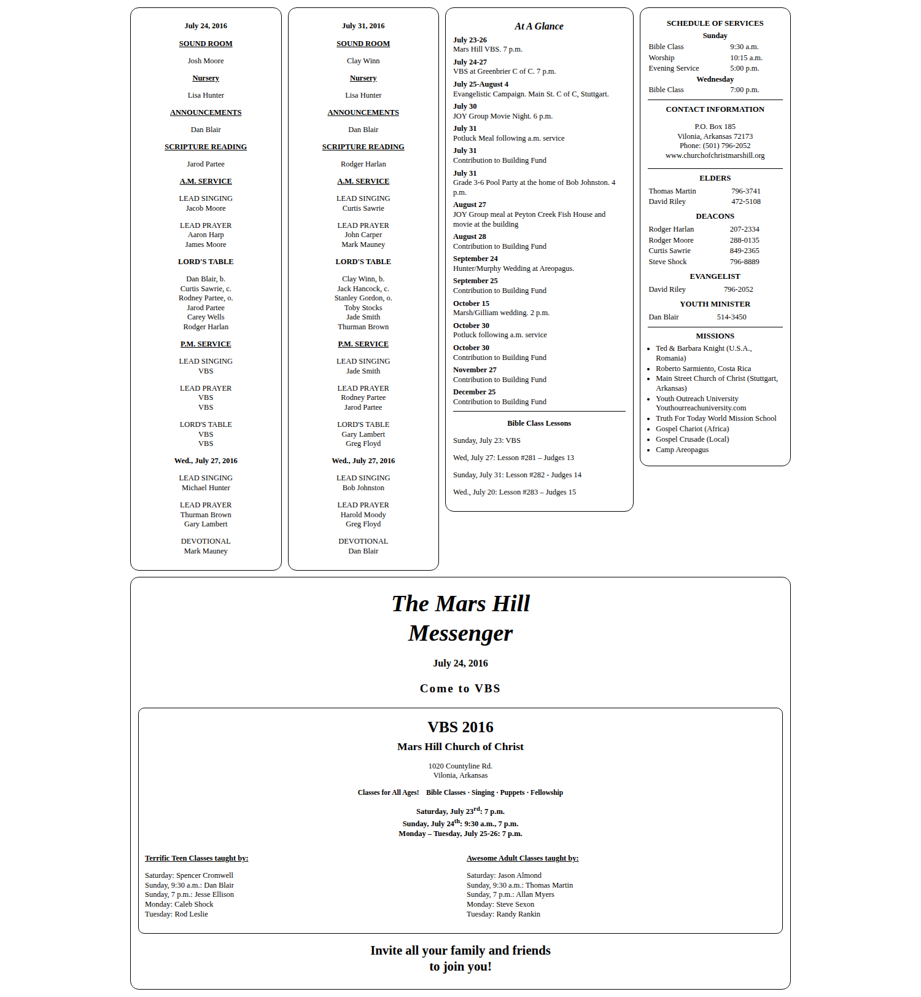July 24, 2016
SOUND ROOM
Josh Moore
Nursery
Lisa Hunter
ANNOUNCEMENTS
Dan Blair
SCRIPTURE READING
Jarod Partee
A.M. SERVICE
LEAD SINGING
Jacob Moore
LEAD PRAYER
Aaron Harp
James Moore
LORD'S TABLE
Dan Blair, b.
Curtis Sawrie, c.
Rodney Partee, o.
Jarod Partee
Carey Wells
Rodger Harlan
P.M. SERVICE
LEAD SINGING
VBS
LEAD PRAYER
VBS
VBS
LORD'S TABLE
VBS
VBS
Wed., July 27, 2016
LEAD SINGING
Michael Hunter
LEAD PRAYER
Thurman Brown
Gary Lambert
DEVOTIONAL
Mark Mauney
July 31, 2016
SOUND ROOM
Clay Winn
Nursery
Lisa Hunter
ANNOUNCEMENTS
Dan Blair
SCRIPTURE READING
Rodger Harlan
A.M. SERVICE
LEAD SINGING
Curtis Sawrie
LEAD PRAYER
John Carper
Mark Mauney
LORD'S TABLE
Clay Winn, b.
Jack Hancock, c.
Stanley Gordon, o.
Toby Stocks
Jade Smith
Thurman Brown
P.M. SERVICE
LEAD SINGING
Jade Smith
LEAD PRAYER
Rodney Partee
Jarod Partee
LORD'S TABLE
Gary Lambert
Greg Floyd
Wed., July 27, 2016
LEAD SINGING
Bob Johnston
LEAD PRAYER
Harold Moody
Greg Floyd
DEVOTIONAL
Dan Blair
At A Glance
July 23-26
Mars Hill VBS. 7 p.m.
July 24-27
VBS at Greenbrier C of C. 7 p.m.
July 25-August 4
Evangelistic Campaign. Main St. C of C, Stuttgart.
July 30
JOY Group Movie Night. 6 p.m.
July 31
Potluck Meal following a.m. service
July 31
Contribution to Building Fund
July 31
Grade 3-6 Pool Party at the home of Bob Johnston. 4 p.m.
August 27
JOY Group meal at Peyton Creek Fish House and movie at the building
August 28
Contribution to Building Fund
September 24
Hunter/Murphy Wedding at Areopagus.
September 25
Contribution to Building Fund
October 15
Marsh/Gilliam wedding. 2 p.m.
October 30
Potluck following a.m. service
October 30
Contribution to Building Fund
November 27
Contribution to Building Fund
December 25
Contribution to Building Fund
Bible Class Lessons
Sunday, July 23: VBS
Wed, July 27: Lesson #281 – Judges 13
Sunday, July 31: Lesson #282 - Judges 14
Wed., July 20: Lesson #283 – Judges 15
Schedule of Services
| Sunday |
| Bible Class | 9:30 a.m. |
| Worship | 10:15 a.m. |
| Evening Service | 5:00 p.m. |
| Wednesday |
| Bible Class | 7:00 p.m. |
Contact Information
P.O. Box 185
Vilonia, Arkansas 72173
Phone: (501) 796-2052
www.churchofchristmarshill.org
Elders
| Thomas Martin | 796-3741 |
| David Riley | 472-5108 |
Deacons
| Rodger Harlan | 207-2334 |
| Rodger Moore | 288-0135 |
| Curtis Sawrie | 849-2365 |
| Steve Shock | 796-8889 |
Evangelist
| David Riley | 796-2052 |
Youth Minister
| Dan Blair | 514-3450 |
Missions
Ted & Barbara Knight (U.S.A., Romania)
Roberto Sarmiento, Costa Rica
Main Street Church of Christ (Stuttgart, Arkansas)
Youth Outreach University Youthourreachuniversity.com
Truth For Today World Mission School
Gospel Chariot (Africa)
Gospel Crusade (Local)
Camp Areopagus
The Mars Hill
Messenger
July 24, 2016
Come to VBS
VBS 2016
Mars Hill Church of Christ
1020 Countyline Rd.
Vilonia, Arkansas
Classes for All Ages! Bible Classes · Singing · Puppets · Fellowship
Saturday, July 23rd: 7 p.m.
Sunday, July 24th: 9:30 a.m., 7 p.m.
Monday – Tuesday, July 25-26: 7 p.m.
Terrific Teen Classes taught by:
Saturday: Spencer Cromwell
Sunday, 9:30 a.m.: Dan Blair
Sunday, 7 p.m.: Jesse Ellison
Monday: Caleb Shock
Tuesday: Rod Leslie
Awesome Adult Classes taught by:
Saturday: Jason Almond
Sunday, 9:30 a.m.: Thomas Martin
Sunday, 7 p.m.: Allan Myers
Monday: Steve Sexon
Tuesday: Randy Rankin
Invite all your family and friends
to join you!